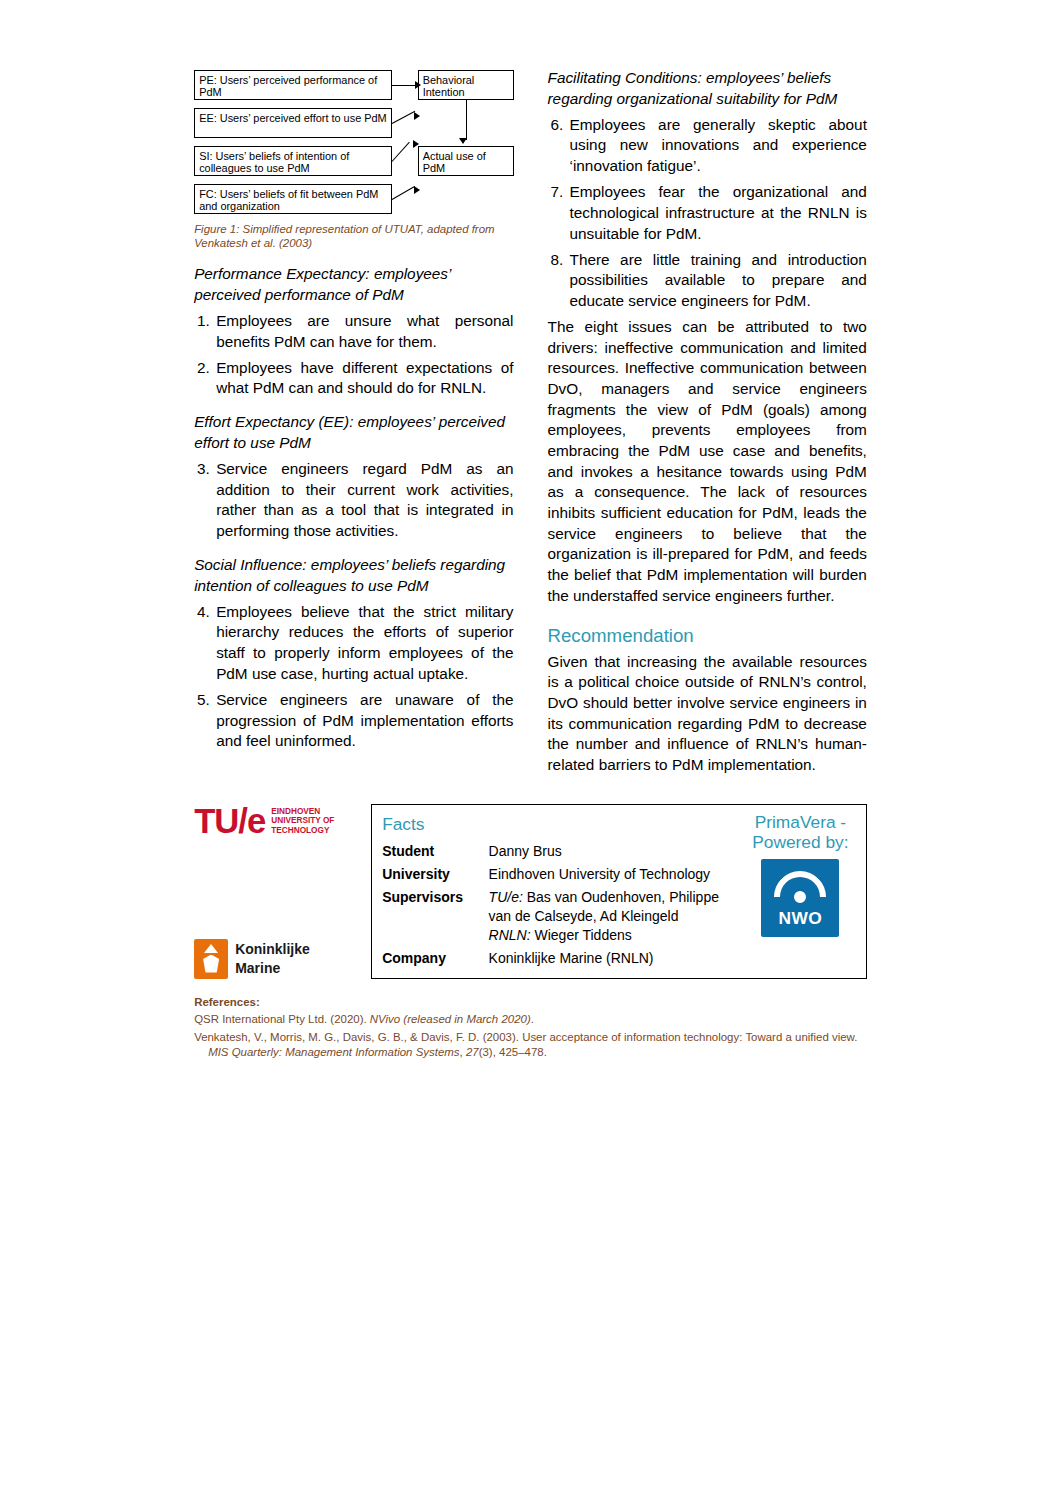PE: Users’ perceived performance of PdM
EE: Users’ perceived effort to use PdM
SI: Users’ beliefs of intention of colleagues to use PdM
FC: Users’ beliefs of fit between PdM and organization
Behavioral Intention
Actual use of PdM
Figure 1: Simplified representation of UTUAT, adapted from Venkatesh et al. (2003)
Performance Expectancy: employees’ perceived performance of PdM
Employees are unsure what personal benefits PdM can have for them.
Employees have different expectations of what PdM can and should do for RNLN.
Effort Expectancy (EE): employees’ perceived effort to use PdM
Service engineers regard PdM as an addition to their current work activities, rather than as a tool that is integrated in performing those activities.
Social Influence: employees’ beliefs regarding intention of colleagues to use PdM
Employees believe that the strict military hierarchy reduces the efforts of superior staff to properly inform employees of the PdM use case, hurting actual uptake.
Service engineers are unaware of the progression of PdM implementation efforts and feel uninformed.
Facilitating Conditions: employees’ beliefs regarding organizational suitability for PdM
Employees are generally skeptic about using new innovations and experience ‘innovation fatigue’.
Employees fear the organizational and technological infrastructure at the RNLN is unsuitable for PdM.
There are little training and introduction possibilities available to prepare and educate service engineers for PdM.
The eight issues can be attributed to two drivers: ineffective communication and limited resources. Ineffective communication between DvO, managers and service engineers fragments the view of PdM (goals) among employees, prevents employees from embracing the PdM use case and benefits, and invokes a hesitance towards using PdM as a consequence. The lack of resources inhibits sufficient education for PdM, leads the service engineers to believe that the organization is ill-prepared for PdM, and feeds the belief that PdM implementation will burden the understaffed service engineers further.
Recommendation
Given that increasing the available resources is a political choice outside of RNLN’s control, DvO should better involve service engineers in its communication regarding PdM to decrease the number and influence of RNLN’s human-related barriers to PdM implementation.
TU/e
Eindhoven
University of
Technology
Koninklijke Marine
Facts
| Student | Danny Brus |
| University | Eindhoven University of Technology |
| Supervisors | TU/e: Bas van Oudenhoven, Philippe van de Calseyde, Ad Kleingeld RNLN: Wieger Tiddens |
| Company | Koninklijke Marine (RNLN) |
PrimaVera -
Powered by:
NWO
References:
QSR International Pty Ltd. (2020). NVivo (released in March 2020).
Venkatesh, V., Morris, M. G., Davis, G. B., & Davis, F. D. (2003). User acceptance of information technology: Toward a unified view. MIS Quarterly: Management Information Systems, 27(3), 425–478.